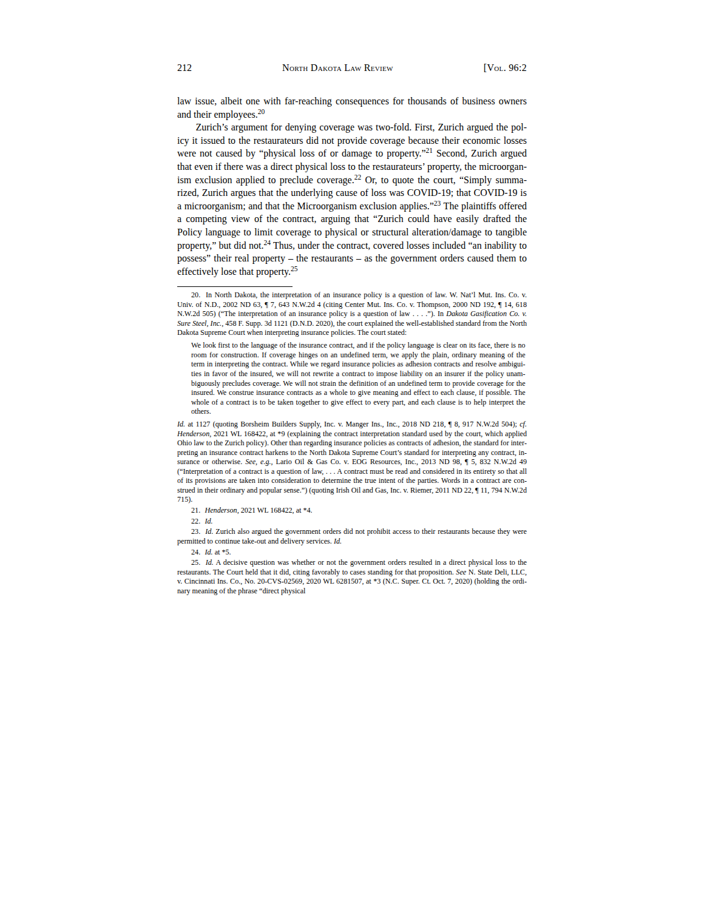212 North Dakota Law Review [Vol. 96:2
law issue, albeit one with far-reaching consequences for thousands of business owners and their employees.20
Zurich’s argument for denying coverage was two-fold. First, Zurich argued the policy it issued to the restaurateurs did not provide coverage because their economic losses were not caused by “physical loss of or damage to property.”21 Second, Zurich argued that even if there was a direct physical loss to the restaurateurs’ property, the microorganism exclusion applied to preclude coverage.22 Or, to quote the court, “Simply summarized, Zurich argues that the underlying cause of loss was COVID-19; that COVID-19 is a microorganism; and that the Microorganism exclusion applies.”23 The plaintiffs offered a competing view of the contract, arguing that “Zurich could have easily drafted the Policy language to limit coverage to physical or structural alteration/damage to tangible property,” but did not.24 Thus, under the contract, covered losses included “an inability to possess” their real property – the restaurants – as the government orders caused them to effectively lose that property.25
20. In North Dakota, the interpretation of an insurance policy is a question of law. W. Nat’l Mut. Ins. Co. v. Univ. of N.D., 2002 ND 63, ¶ 7, 643 N.W.2d 4 (citing Center Mut. Ins. Co. v. Thompson, 2000 ND 192, ¶ 14, 618 N.W.2d 505) (“The interpretation of an insurance policy is a question of law . . . .”). In Dakota Gasification Co. v. Sure Steel, Inc., 458 F. Supp. 3d 1121 (D.N.D. 2020), the court explained the well-established standard from the North Dakota Supreme Court when interpreting insurance policies. The court stated:
We look first to the language of the insurance contract, and if the policy language is clear on its face, there is no room for construction. If coverage hinges on an undefined term, we apply the plain, ordinary meaning of the term in interpreting the contract. While we regard insurance policies as adhesion contracts and resolve ambiguities in favor of the insured, we will not rewrite a contract to impose liability on an insurer if the policy unambiguously precludes coverage. We will not strain the definition of an undefined term to provide coverage for the insured. We construe insurance contracts as a whole to give meaning and effect to each clause, if possible. The whole of a contract is to be taken together to give effect to every part, and each clause is to help interpret the others.
Id. at 1127 (quoting Borsheim Builders Supply, Inc. v. Manger Ins., Inc., 2018 ND 218, ¶ 8, 917 N.W.2d 504); cf. Henderson, 2021 WL 168422, at *9 (explaining the contract interpretation standard used by the court, which applied Ohio law to the Zurich policy). Other than regarding insurance policies as contracts of adhesion, the standard for interpreting an insurance contract harkens to the North Dakota Supreme Court’s standard for interpreting any contract, insurance or otherwise. See, e.g., Lario Oil & Gas Co. v. EOG Resources, Inc., 2013 ND 98, ¶ 5, 832 N.W.2d 49 (“Interpretation of a contract is a question of law, . . . A contract must be read and considered in its entirety so that all of its provisions are taken into consideration to determine the true intent of the parties. Words in a contract are construed in their ordinary and popular sense.”) (quoting Irish Oil and Gas, Inc. v. Riemer, 2011 ND 22, ¶ 11, 794 N.W.2d 715).
21. Henderson, 2021 WL 168422, at *4.
22. Id.
23. Id. Zurich also argued the government orders did not prohibit access to their restaurants because they were permitted to continue take-out and delivery services. Id.
24. Id. at *5.
25. Id. A decisive question was whether or not the government orders resulted in a direct physical loss to the restaurants. The Court held that it did, citing favorably to cases standing for that proposition. See N. State Deli, LLC, v. Cincinnati Ins. Co., No. 20-CVS-02569, 2020 WL 6281507, at *3 (N.C. Super. Ct. Oct. 7, 2020) (holding the ordinary meaning of the phrase “direct physical